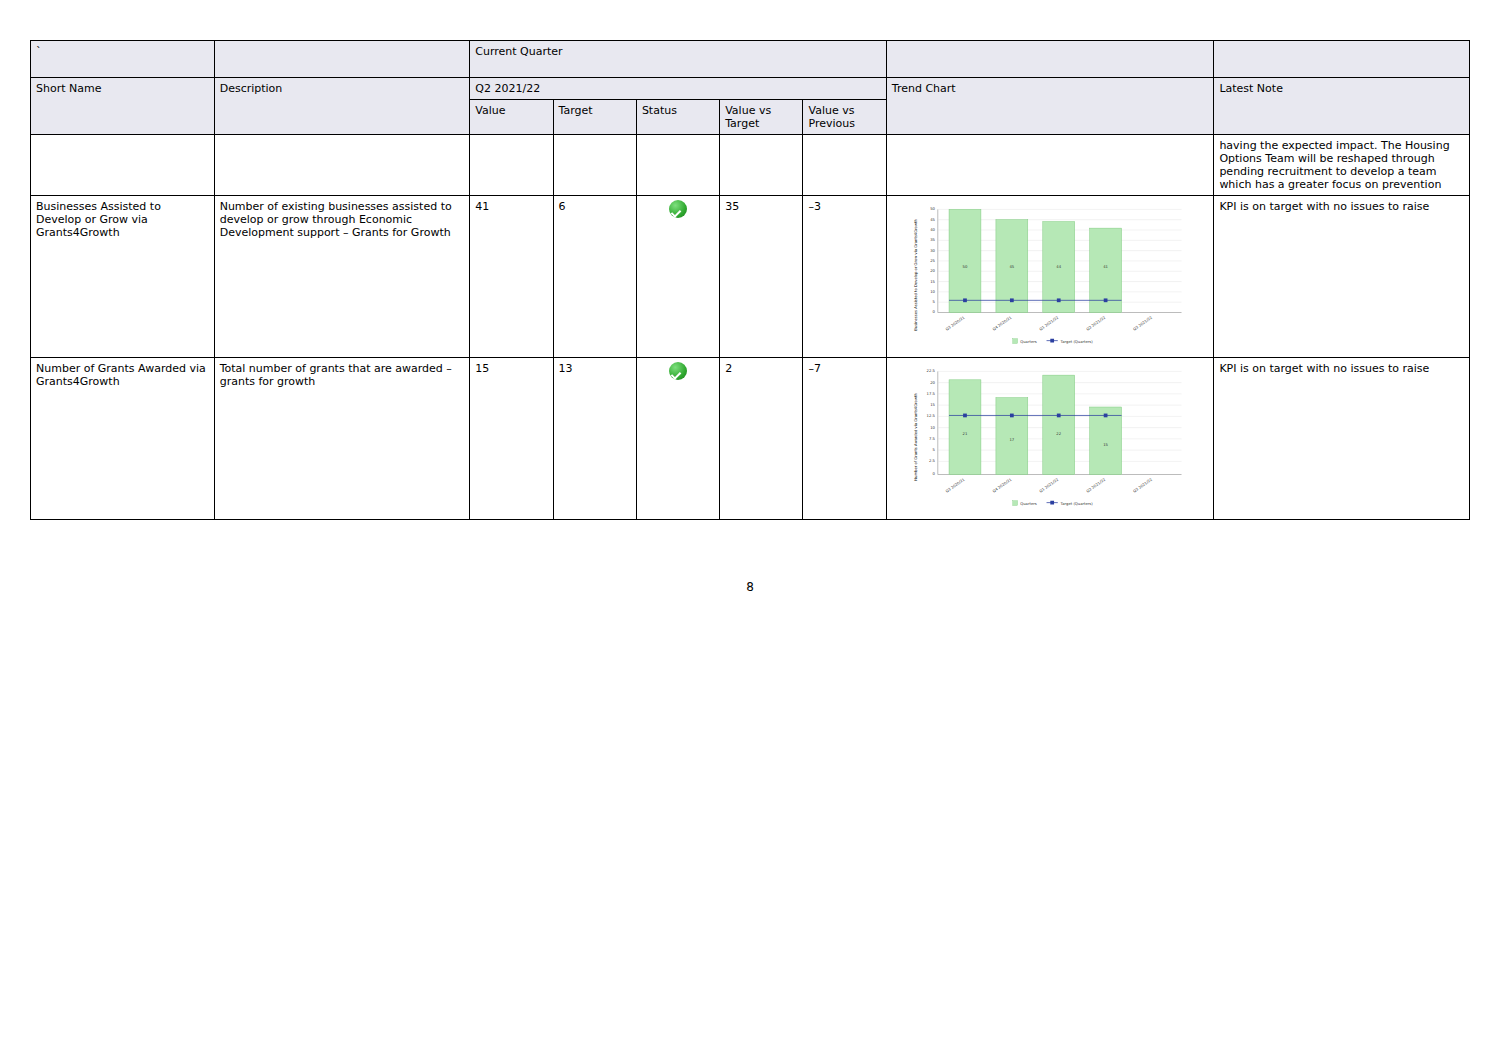| ` | | Current Quarter | | |
| --- | --- | --- | --- | --- |
| Short Name | Description | Q2 2021/22 | Trend Chart | Latest Note |
| Value | Target | Status | Value vs Target | Value vs Previous |
| | | | | | | | | having the expected impact. The Housing Options Team will be reshaped through pending recruitment to develop a team which has a greater focus on prevention |
| Businesses Assisted to Develop or Grow via Grants4Growth | Number of existing businesses assisted to develop or grow through Economic Development support – Grants for Growth | 41 | 6 | | 35 | –3 | Businesses Assisted to Develop or Grow via Grants4Growth 50 45 40 35 30 25 20 15 10 5 0 50 45 44 41 Q3 2020/21 Q4 2020/21 Q1 2021/22 Q2 2021/22 Q3 2021/22 Quarters Target (Quarters) | KPI is on target with no issues to raise |
| Number of Grants Awarded via Grants4Growth | Total number of grants that are awarded – grants for growth | 15 | 13 | | 2 | –7 | Number of Grants Awarded via Grants4Growth 22.5 20 17.5 15 12.5 10 7.5 5 2.5 0 21 17 22 15 Q3 2020/21 Q4 2020/21 Q1 2021/22 Q2 2021/22 Q3 2021/22 Quarters Target (Quarters) | KPI is on target with no issues to raise |
8